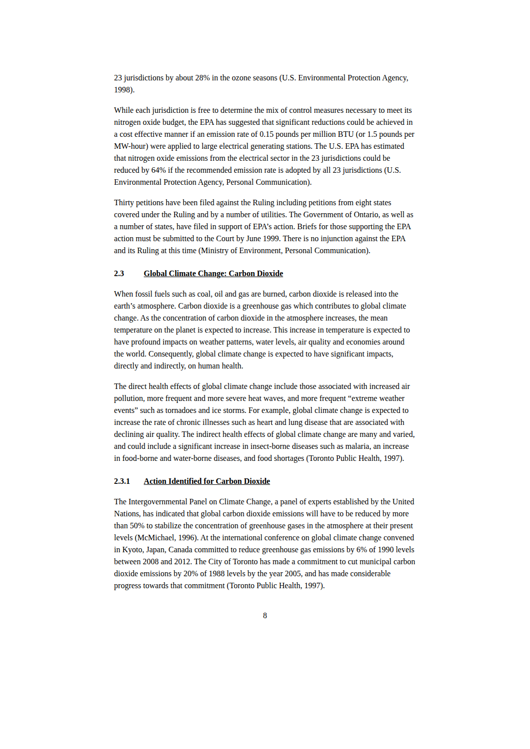23 jurisdictions by about 28% in the ozone seasons (U.S. Environmental Protection Agency, 1998).
While each jurisdiction is free to determine the mix of control measures necessary to meet its nitrogen oxide budget, the EPA has suggested that significant reductions could be achieved in a cost effective manner if an emission rate of 0.15 pounds per million BTU (or 1.5 pounds per MW-hour) were applied to large electrical generating stations. The U.S. EPA has estimated that nitrogen oxide emissions from the electrical sector in the 23 jurisdictions could be reduced by 64% if the recommended emission rate is adopted by all 23 jurisdictions (U.S. Environmental Protection Agency, Personal Communication).
Thirty petitions have been filed against the Ruling including petitions from eight states covered under the Ruling and by a number of utilities. The Government of Ontario, as well as a number of states, have filed in support of EPA’s action. Briefs for those supporting the EPA action must be submitted to the Court by June 1999. There is no injunction against the EPA and its Ruling at this time (Ministry of Environment, Personal Communication).
2.3 Global Climate Change: Carbon Dioxide
When fossil fuels such as coal, oil and gas are burned, carbon dioxide is released into the earth’s atmosphere. Carbon dioxide is a greenhouse gas which contributes to global climate change. As the concentration of carbon dioxide in the atmosphere increases, the mean temperature on the planet is expected to increase. This increase in temperature is expected to have profound impacts on weather patterns, water levels, air quality and economies around the world. Consequently, global climate change is expected to have significant impacts, directly and indirectly, on human health.
The direct health effects of global climate change include those associated with increased air pollution, more frequent and more severe heat waves, and more frequent “extreme weather events” such as tornadoes and ice storms. For example, global climate change is expected to increase the rate of chronic illnesses such as heart and lung disease that are associated with declining air quality. The indirect health effects of global climate change are many and varied, and could include a significant increase in insect-borne diseases such as malaria, an increase in food-borne and water-borne diseases, and food shortages (Toronto Public Health, 1997).
2.3.1 Action Identified for Carbon Dioxide
The Intergovernmental Panel on Climate Change, a panel of experts established by the United Nations, has indicated that global carbon dioxide emissions will have to be reduced by more than 50% to stabilize the concentration of greenhouse gases in the atmosphere at their present levels (McMichael, 1996). At the international conference on global climate change convened in Kyoto, Japan, Canada committed to reduce greenhouse gas emissions by 6% of 1990 levels between 2008 and 2012. The City of Toronto has made a commitment to cut municipal carbon dioxide emissions by 20% of 1988 levels by the year 2005, and has made considerable progress towards that commitment (Toronto Public Health, 1997).
8